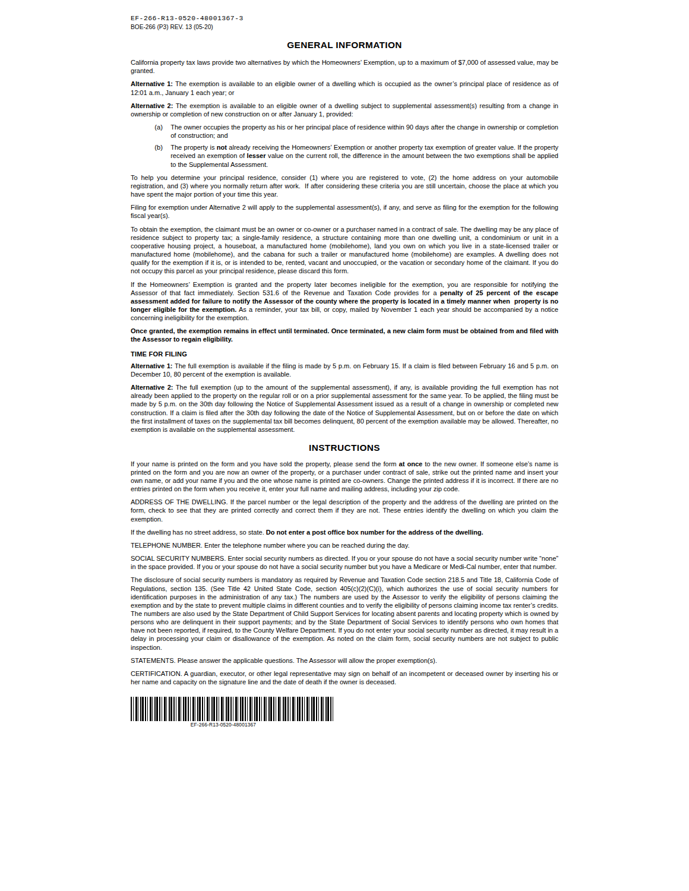EF-266-R13-0520-48001367-3
BOE-266 (P3) REV. 13 (05-20)
GENERAL INFORMATION
California property tax laws provide two alternatives by which the Homeowners’ Exemption, up to a maximum of $7,000 of assessed value, may be granted.
Alternative 1: The exemption is available to an eligible owner of a dwelling which is occupied as the owner’s principal place of residence as of 12:01 a.m., January 1 each year; or
Alternative 2: The exemption is available to an eligible owner of a dwelling subject to supplemental assessment(s) resulting from a change in ownership or completion of new construction on or after January 1, provided:
(a) The owner occupies the property as his or her principal place of residence within 90 days after the change in ownership or completion of construction; and
(b) The property is not already receiving the Homeowners’ Exemption or another property tax exemption of greater value. If the property received an exemption of lesser value on the current roll, the difference in the amount between the two exemptions shall be applied to the Supplemental Assessment.
To help you determine your principal residence, consider (1) where you are registered to vote, (2) the home address on your automobile registration, and (3) where you normally return after work. If after considering these criteria you are still uncertain, choose the place at which you have spent the major portion of your time this year.
Filing for exemption under Alternative 2 will apply to the supplemental assessment(s), if any, and serve as filing for the exemption for the following fiscal year(s).
To obtain the exemption, the claimant must be an owner or co-owner or a purchaser named in a contract of sale. The dwelling may be any place of residence subject to property tax; a single-family residence, a structure containing more than one dwelling unit, a condominium or unit in a cooperative housing project, a houseboat, a manufactured home (mobilehome), land you own on which you live in a state-licensed trailer or manufactured home (mobilehome), and the cabana for such a trailer or manufactured home (mobilehome) are examples. A dwelling does not qualify for the exemption if it is, or is intended to be, rented, vacant and unoccupied, or the vacation or secondary home of the claimant. If you do not occupy this parcel as your principal residence, please discard this form.
If the Homeowners’ Exemption is granted and the property later becomes ineligible for the exemption, you are responsible for notifying the Assessor of that fact immediately. Section 531.6 of the Revenue and Taxation Code provides for a penalty of 25 percent of the escape assessment added for failure to notify the Assessor of the county where the property is located in a timely manner when property is no longer eligible for the exemption. As a reminder, your tax bill, or copy, mailed by November 1 each year should be accompanied by a notice concerning ineligibility for the exemption.
Once granted, the exemption remains in effect until terminated. Once terminated, a new claim form must be obtained from and filed with the Assessor to regain eligibility.
TIME FOR FILING
Alternative 1: The full exemption is available if the filing is made by 5 p.m. on February 15. If a claim is filed between February 16 and 5 p.m. on December 10, 80 percent of the exemption is available.
Alternative 2: The full exemption (up to the amount of the supplemental assessment), if any, is available providing the full exemption has not already been applied to the property on the regular roll or on a prior supplemental assessment for the same year. To be applied, the filing must be made by 5 p.m. on the 30th day following the Notice of Supplemental Assessment issued as a result of a change in ownership or completed new construction. If a claim is filed after the 30th day following the date of the Notice of Supplemental Assessment, but on or before the date on which the first installment of taxes on the supplemental tax bill becomes delinquent, 80 percent of the exemption available may be allowed. Thereafter, no exemption is available on the supplemental assessment.
INSTRUCTIONS
If your name is printed on the form and you have sold the property, please send the form at once to the new owner. If someone else’s name is printed on the form and you are now an owner of the property, or a purchaser under contract of sale, strike out the printed name and insert your own name, or add your name if you and the one whose name is printed are co-owners. Change the printed address if it is incorrect. If there are no entries printed on the form when you receive it, enter your full name and mailing address, including your zip code.
ADDRESS OF THE DWELLING. If the parcel number or the legal description of the property and the address of the dwelling are printed on the form, check to see that they are printed correctly and correct them if they are not. These entries identify the dwelling on which you claim the exemption.
If the dwelling has no street address, so state. Do not enter a post office box number for the address of the dwelling.
TELEPHONE NUMBER. Enter the telephone number where you can be reached during the day.
SOCIAL SECURITY NUMBERS. Enter social security numbers as directed. If you or your spouse do not have a social security number write “none” in the space provided. If you or your spouse do not have a social security number but you have a Medicare or Medi-Cal number, enter that number.
The disclosure of social security numbers is mandatory as required by Revenue and Taxation Code section 218.5 and Title 18, California Code of Regulations, section 135. (See Title 42 United State Code, section 405(c)(2)(C)(i), which authorizes the use of social security numbers for identification purposes in the administration of any tax.) The numbers are used by the Assessor to verify the eligibility of persons claiming the exemption and by the state to prevent multiple claims in different counties and to verify the eligibility of persons claiming income tax renter’s credits. The numbers are also used by the State Department of Child Support Services for locating absent parents and locating property which is owned by persons who are delinquent in their support payments; and by the State Department of Social Services to identify persons who own homes that have not been reported, if required, to the County Welfare Department. If you do not enter your social security number as directed, it may result in a delay in processing your claim or disallowance of the exemption. As noted on the claim form, social security numbers are not subject to public inspection.
STATEMENTS. Please answer the applicable questions. The Assessor will allow the proper exemption(s).
CERTIFICATION. A guardian, executor, or other legal representative may sign on behalf of an incompetent or deceased owner by inserting his or her name and capacity on the signature line and the date of death if the owner is deceased.
EF-266-R13-0520-48001367